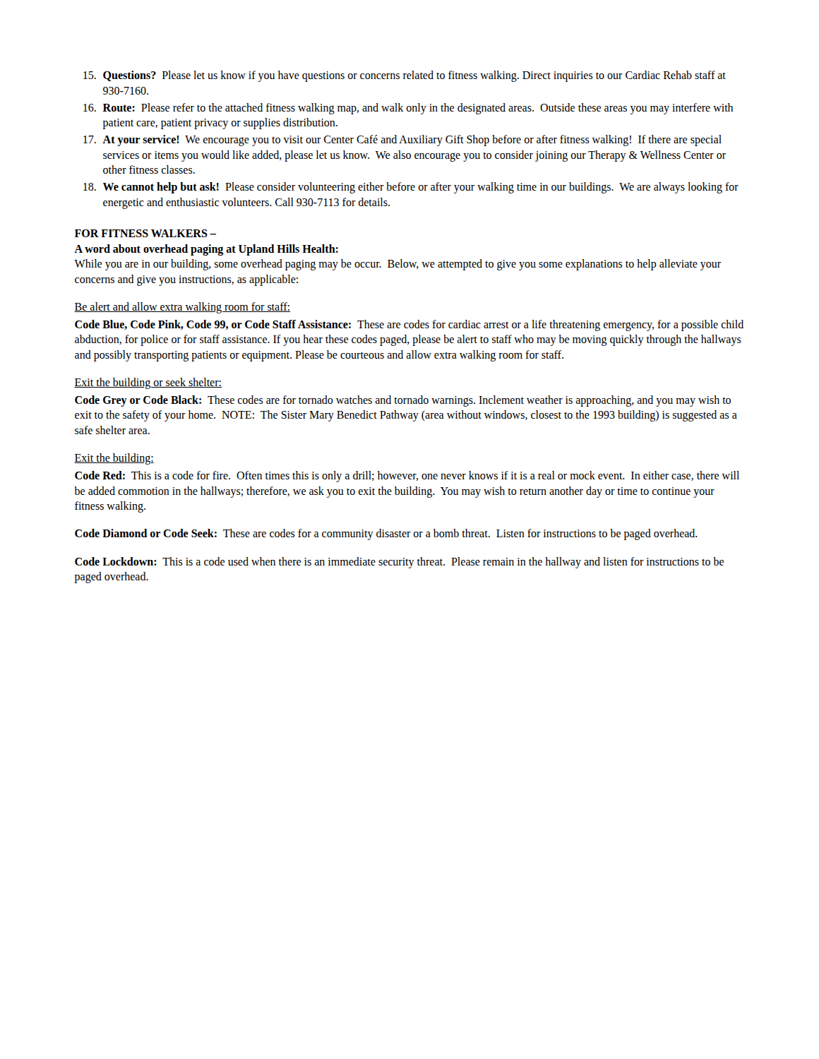Questions? Please let us know if you have questions or concerns related to fitness walking. Direct inquiries to our Cardiac Rehab staff at 930-7160.
Route: Please refer to the attached fitness walking map, and walk only in the designated areas. Outside these areas you may interfere with patient care, patient privacy or supplies distribution.
At your service! We encourage you to visit our Center Café and Auxiliary Gift Shop before or after fitness walking! If there are special services or items you would like added, please let us know. We also encourage you to consider joining our Therapy & Wellness Center or other fitness classes.
We cannot help but ask! Please consider volunteering either before or after your walking time in our buildings. We are always looking for energetic and enthusiastic volunteers. Call 930-7113 for details.
FOR FITNESS WALKERS –
A word about overhead paging at Upland Hills Health:
While you are in our building, some overhead paging may be occur. Below, we attempted to give you some explanations to help alleviate your concerns and give you instructions, as applicable:
Be alert and allow extra walking room for staff:
Code Blue, Code Pink, Code 99, or Code Staff Assistance: These are codes for cardiac arrest or a life threatening emergency, for a possible child abduction, for police or for staff assistance. If you hear these codes paged, please be alert to staff who may be moving quickly through the hallways and possibly transporting patients or equipment. Please be courteous and allow extra walking room for staff.
Exit the building or seek shelter:
Code Grey or Code Black: These codes are for tornado watches and tornado warnings. Inclement weather is approaching, and you may wish to exit to the safety of your home. NOTE: The Sister Mary Benedict Pathway (area without windows, closest to the 1993 building) is suggested as a safe shelter area.
Exit the building:
Code Red: This is a code for fire. Often times this is only a drill; however, one never knows if it is a real or mock event. In either case, there will be added commotion in the hallways; therefore, we ask you to exit the building. You may wish to return another day or time to continue your fitness walking.
Code Diamond or Code Seek: These are codes for a community disaster or a bomb threat. Listen for instructions to be paged overhead.
Code Lockdown: This is a code used when there is an immediate security threat. Please remain in the hallway and listen for instructions to be paged overhead.